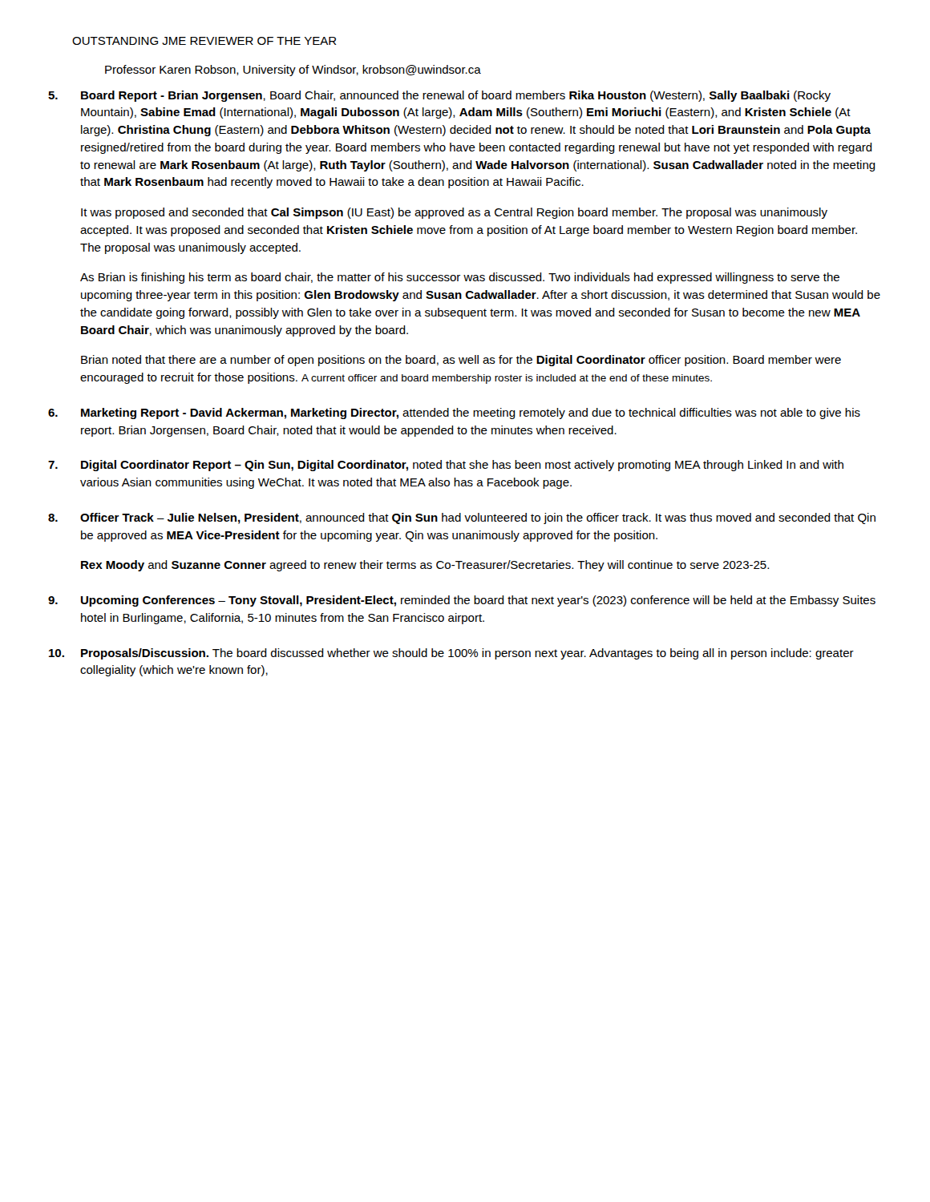OUTSTANDING JME REVIEWER OF THE YEAR
Professor Karen Robson, University of Windsor, krobson@uwindsor.ca
5.
Board Report - Brian Jorgensen, Board Chair, announced the renewal of board members Rika Houston (Western), Sally Baalbaki (Rocky Mountain), Sabine Emad (International), Magali Dubosson (At large), Adam Mills (Southern) Emi Moriuchi (Eastern), and Kristen Schiele (At large). Christina Chung (Eastern) and Debbora Whitson (Western) decided not to renew. It should be noted that Lori Braunstein and Pola Gupta resigned/retired from the board during the year. Board members who have been contacted regarding renewal but have not yet responded with regard to renewal are Mark Rosenbaum (At large), Ruth Taylor (Southern), and Wade Halvorson (international). Susan Cadwallader noted in the meeting that Mark Rosenbaum had recently moved to Hawaii to take a dean position at Hawaii Pacific.
It was proposed and seconded that Cal Simpson (IU East) be approved as a Central Region board member. The proposal was unanimously accepted. It was proposed and seconded that Kristen Schiele move from a position of At Large board member to Western Region board member. The proposal was unanimously accepted.
As Brian is finishing his term as board chair, the matter of his successor was discussed. Two individuals had expressed willingness to serve the upcoming three-year term in this position: Glen Brodowsky and Susan Cadwallader. After a short discussion, it was determined that Susan would be the candidate going forward, possibly with Glen to take over in a subsequent term. It was moved and seconded for Susan to become the new MEA Board Chair, which was unanimously approved by the board.
Brian noted that there are a number of open positions on the board, as well as for the Digital Coordinator officer position. Board member were encouraged to recruit for those positions. A current officer and board membership roster is included at the end of these minutes.
6.
Marketing Report - David Ackerman, Marketing Director, attended the meeting remotely and due to technical difficulties was not able to give his report. Brian Jorgensen, Board Chair, noted that it would be appended to the minutes when received.
7.
Digital Coordinator Report – Qin Sun, Digital Coordinator, noted that she has been most actively promoting MEA through Linked In and with various Asian communities using WeChat. It was noted that MEA also has a Facebook page.
8.
Officer Track – Julie Nelsen, President, announced that Qin Sun had volunteered to join the officer track. It was thus moved and seconded that Qin be approved as MEA Vice-President for the upcoming year. Qin was unanimously approved for the position.
Rex Moody and Suzanne Conner agreed to renew their terms as Co-Treasurer/Secretaries. They will continue to serve 2023-25.
9.
Upcoming Conferences – Tony Stovall, President-Elect, reminded the board that next year's (2023) conference will be held at the Embassy Suites hotel in Burlingame, California, 5-10 minutes from the San Francisco airport.
10.
Proposals/Discussion. The board discussed whether we should be 100% in person next year. Advantages to being all in person include: greater collegiality (which we're known for),